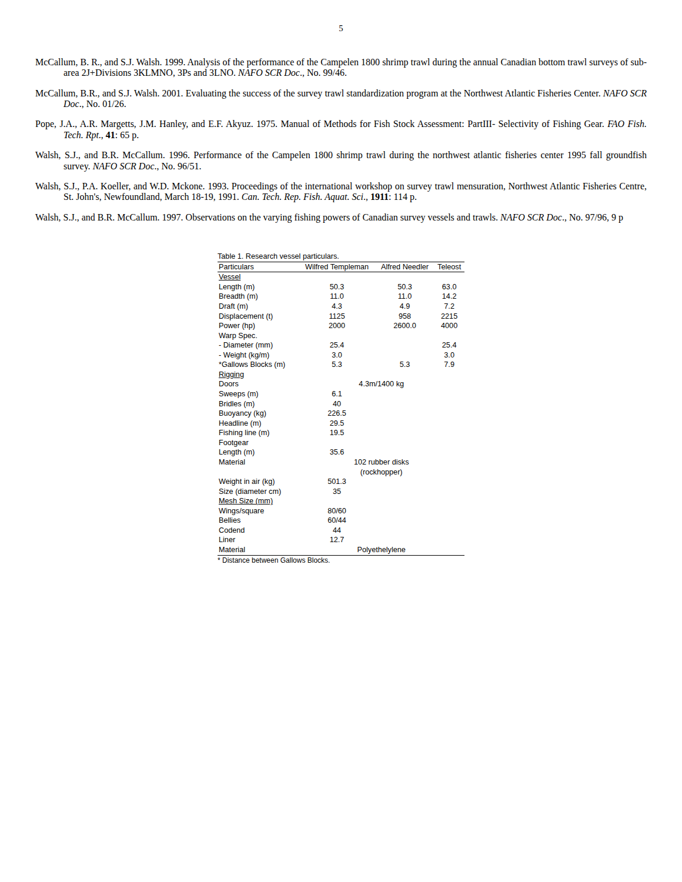5
McCallum, B. R., and S.J. Walsh. 1999. Analysis of the performance of the Campelen 1800 shrimp trawl during the annual Canadian bottom trawl surveys of sub-area 2J+Divisions 3KLMNO, 3Ps and 3LNO. NAFO SCR Doc., No. 99/46.
McCallum, B.R., and S.J. Walsh. 2001. Evaluating the success of the survey trawl standardization program at the Northwest Atlantic Fisheries Center. NAFO SCR Doc., No. 01/26.
Pope, J.A., A.R. Margetts, J.M. Hanley, and E.F. Akyuz. 1975. Manual of Methods for Fish Stock Assessment: PartIII- Selectivity of Fishing Gear. FAO Fish. Tech. Rpt., 41: 65 p.
Walsh, S.J., and B.R. McCallum. 1996. Performance of the Campelen 1800 shrimp trawl during the northwest atlantic fisheries center 1995 fall groundfish survey. NAFO SCR Doc., No. 96/51.
Walsh, S.J., P.A. Koeller, and W.D. Mckone. 1993. Proceedings of the international workshop on survey trawl mensuration, Northwest Atlantic Fisheries Centre, St. John's, Newfoundland, March 18-19, 1991. Can. Tech. Rep. Fish. Aquat. Sci., 1911: 114 p.
Walsh, S.J., and B.R. McCallum. 1997. Observations on the varying fishing powers of Canadian survey vessels and trawls. NAFO SCR Doc., No. 97/96, 9 p
Table 1. Research vessel particulars.
| Particulars | Wilfred Templeman | Alfred Needler | Teleost |
| --- | --- | --- | --- |
| Vessel | | | |
| Length (m) | 50.3 | 50.3 | 63.0 |
| Breadth (m) | 11.0 | 11.0 | 14.2 |
| Draft (m) | 4.3 | 4.9 | 7.2 |
| Displacement (t) | 1125 | 958 | 2215 |
| Power (hp) | 2000 | 2600.0 | 4000 |
| Warp Spec. | | | |
| - Diameter (mm) | 25.4 | | 25.4 |
| - Weight (kg/m) | 3.0 | | 3.0 |
| *Gallows Blocks (m) | 5.3 | 5.3 | 7.9 |
| Rigging | | | |
| Doors | 4.3m/1400 kg |
| Sweeps (m) | 6.1 | | |
| Bridles (m) | 40 | | |
| Buoyancy (kg) | 226.5 | | |
| Headline (m) | 29.5 | | |
| Fishing line (m) | 19.5 | | |
| Footgear | | | |
| Length (m) | 35.6 | | |
| Material | 102 rubber disks |
| | (rockhopper) |
| Weight in air (kg) | 501.3 | | |
| Size (diameter cm) | 35 | | |
| Mesh Size (mm) | | | |
| Wings/square | 80/60 | | |
| Bellies | 60/44 | | |
| Codend | 44 | | |
| Liner | 12.7 | | |
| Material | Polyethelylene |
* Distance between Gallows Blocks.